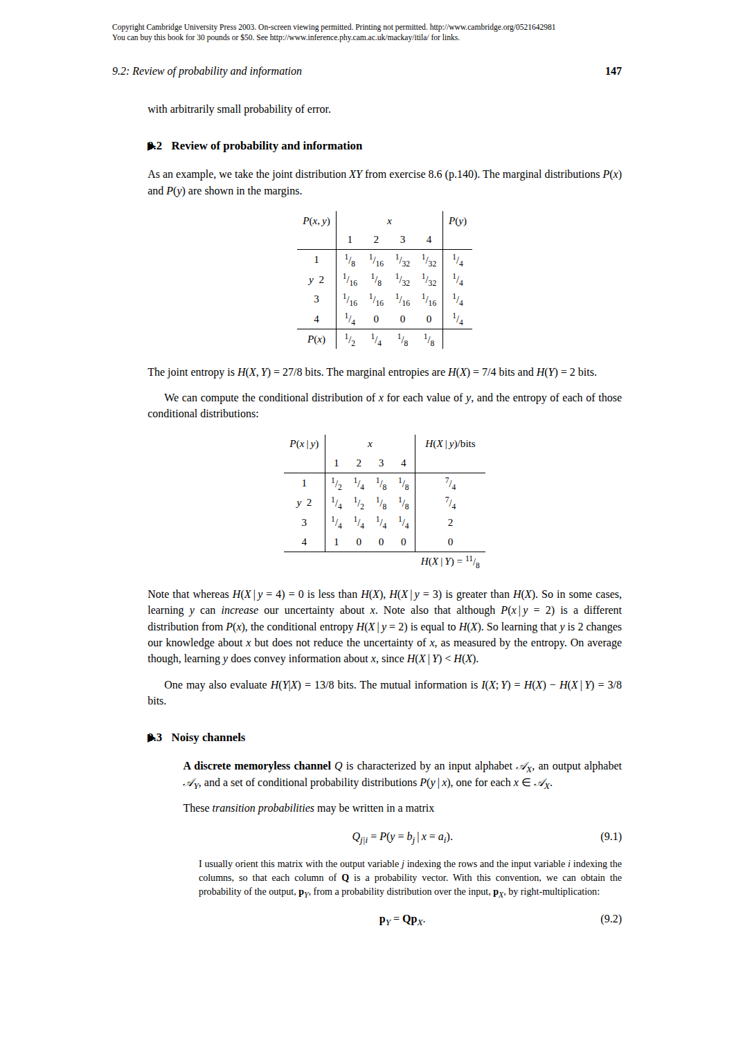Copyright Cambridge University Press 2003. On-screen viewing permitted. Printing not permitted. http://www.cambridge.org/0521642981
You can buy this book for 30 pounds or $50. See http://www.inference.phy.cam.ac.uk/mackay/itila/ for links.
9.2: Review of probability and information 147
with arbitrarily small probability of error.
▶
9.2 Review of probability and information
As an example, we take the joint distribution XY from exercise 8.6 (p.140). The marginal distributions P(x) and P(y) are shown in the margins.
| P ( x , y ) | x | P ( y ) |
| | 1 | 2 | 3 | 4 | |
| 1 | 1 / 8 | 1 / 16 | 1 / 32 | 1 / 32 | 1 / 4 |
| y 2 | 1 / 16 | 1 / 8 | 1 / 32 | 1 / 32 | 1 / 4 |
| 3 | 1 / 16 | 1 / 16 | 1 / 16 | 1 / 16 | 1 / 4 |
| 4 | 1 / 4 | 0 | 0 | 0 | 1 / 4 |
| P ( x ) | 1 / 2 | 1 / 4 | 1 / 8 | 1 / 8 | |
The joint entropy is H(X, Y) = 27/8 bits. The marginal entropies are H(X) = 7/4 bits and H(Y) = 2 bits.
We can compute the conditional distribution of x for each value of y, and the entropy of each of those conditional distributions:
| P ( x / y ) | x | H ( X / y )/bits |
| | 1 | 2 | 3 | 4 | |
| 1 | 1 / 2 | 1 / 4 | 1 / 8 | 1 / 8 | 7 / 4 |
| y 2 | 1 / 4 | 1 / 2 | 1 / 8 | 1 / 8 | 7 / 4 |
| 3 | 1 / 4 | 1 / 4 | 1 / 4 | 1 / 4 | 2 |
| 4 | 1 | 0 | 0 | 0 | 0 |
| | H ( X / Y ) = 11 / 8 |
Note that whereas H(X | y = 4) = 0 is less than H(X), H(X | y = 3) is greater than H(X). So in some cases, learning y can increase our uncertainty about x. Note also that although P(x | y = 2) is a different distribution from P(x), the conditional entropy H(X | y = 2) is equal to H(X). So learning that y is 2 changes our knowledge about x but does not reduce the uncertainty of x, as measured by the entropy. On average though, learning y does convey information about x, since H(X | Y) < H(X).
One may also evaluate H(Y|X) = 13/8 bits. The mutual information is I(X; Y) = H(X) − H(X | Y) = 3/8 bits.
▶
9.3 Noisy channels
A discrete memoryless channel Q is characterized by an input alphabet 𝒜X, an output alphabet 𝒜Y, and a set of conditional probability distributions P(y | x), one for each x ∈ 𝒜X.
These transition probabilities may be written in a matrix
Qj|i = P(y = bj | x = ai). (9.1)
I usually orient this matrix with the output variable j indexing the rows and the input variable i indexing the columns, so that each column of Q is a probability vector. With this convention, we can obtain the probability of the output, pY, from a probability distribution over the input, pX, by right-multiplication:
pY = QpX. (9.2)